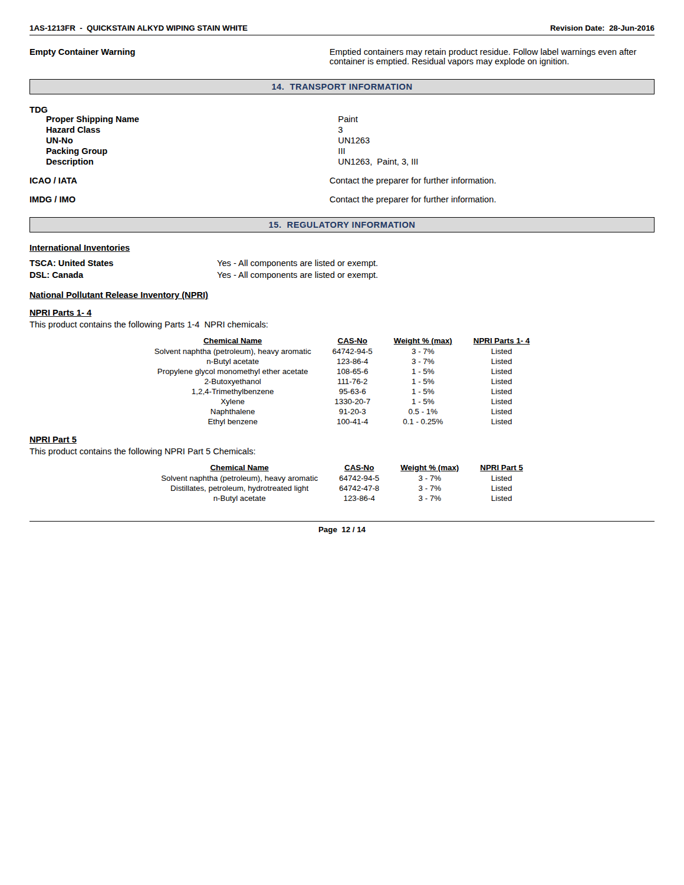1AS-1213FR - QUICKSTAIN ALKYD WIPING STAIN WHITE
Revision Date: 28-Jun-2016
Empty Container Warning
Emptied containers may retain product residue. Follow label warnings even after container is emptied. Residual vapors may explode on ignition.
14. TRANSPORT INFORMATION
TDG
Proper Shipping Name
Paint
Hazard Class
3
UN-No
UN1263
Packing Group
III
Description
UN1263, Paint, 3, III
ICAO / IATA
Contact the preparer for further information.
IMDG / IMO
Contact the preparer for further information.
15. REGULATORY INFORMATION
International Inventories
TSCA: United States
Yes - All components are listed or exempt.
DSL: Canada
Yes - All components are listed or exempt.
National Pollutant Release Inventory (NPRI)
NPRI Parts 1- 4
This product contains the following Parts 1-4 NPRI chemicals:
| Chemical Name | CAS-No | Weight % (max) | NPRI Parts 1- 4 |
| --- | --- | --- | --- |
| Solvent naphtha (petroleum), heavy aromatic | 64742-94-5 | 3 - 7% | Listed |
| n-Butyl acetate | 123-86-4 | 3 - 7% | Listed |
| Propylene glycol monomethyl ether acetate | 108-65-6 | 1 - 5% | Listed |
| 2-Butoxyethanol | 111-76-2 | 1 - 5% | Listed |
| 1,2,4-Trimethylbenzene | 95-63-6 | 1 - 5% | Listed |
| Xylene | 1330-20-7 | 1 - 5% | Listed |
| Naphthalene | 91-20-3 | 0.5 - 1% | Listed |
| Ethyl benzene | 100-41-4 | 0.1 - 0.25% | Listed |
NPRI Part 5
This product contains the following NPRI Part 5 Chemicals:
| Chemical Name | CAS-No | Weight % (max) | NPRI Part 5 |
| --- | --- | --- | --- |
| Solvent naphtha (petroleum), heavy aromatic | 64742-94-5 | 3 - 7% | Listed |
| Distillates, petroleum, hydrotreated light | 64742-47-8 | 3 - 7% | Listed |
| n-Butyl acetate | 123-86-4 | 3 - 7% | Listed |
Page 12 / 14